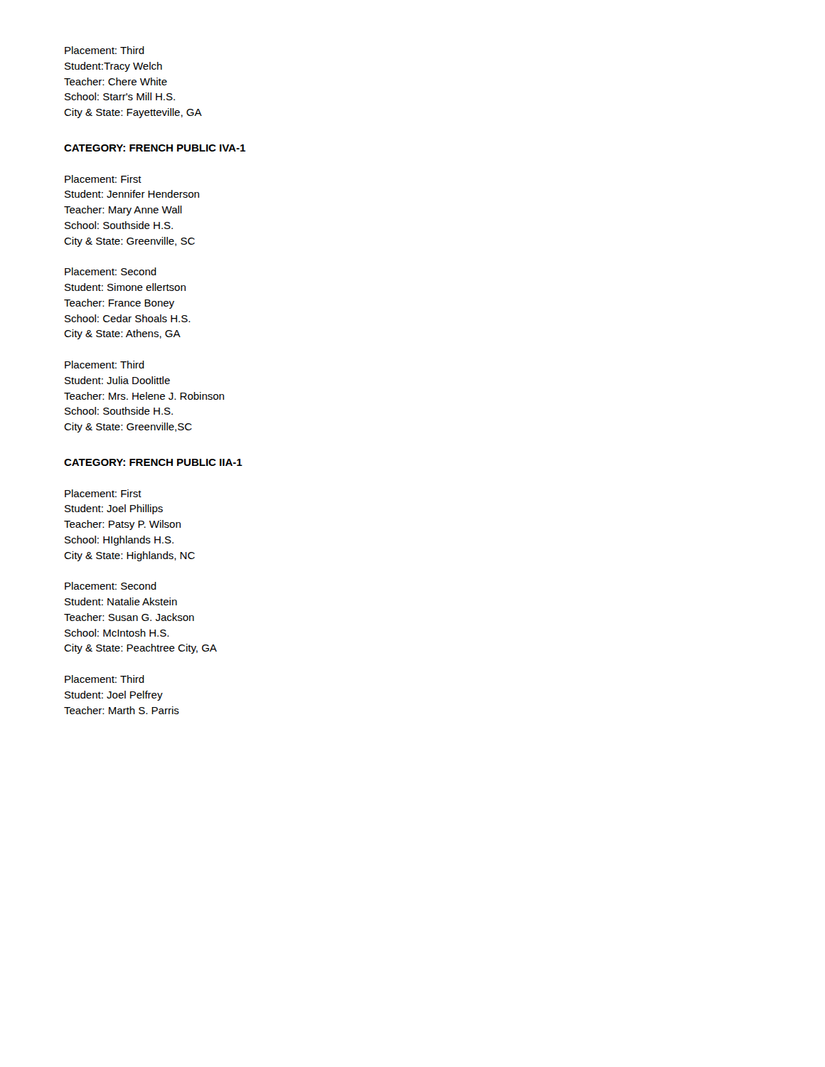Placement: Third
Student:Tracy Welch
Teacher: Chere White
School: Starr's Mill H.S.
City & State: Fayetteville, GA
CATEGORY: FRENCH PUBLIC IVA-1
Placement: First
Student: Jennifer Henderson
Teacher: Mary Anne Wall
School: Southside H.S.
City & State: Greenville, SC
Placement: Second
Student: Simone ellertson
Teacher: France Boney
School: Cedar Shoals H.S.
City & State: Athens, GA
Placement: Third
Student: Julia Doolittle
Teacher: Mrs. Helene J. Robinson
School: Southside H.S.
City & State: Greenville,SC
CATEGORY: FRENCH PUBLIC IIA-1
Placement: First
Student: Joel Phillips
Teacher: Patsy P. Wilson
School: HIghlands H.S.
City & State: Highlands, NC
Placement: Second
Student: Natalie Akstein
Teacher: Susan G. Jackson
School: McIntosh H.S.
City & State: Peachtree City, GA
Placement: Third
Student: Joel Pelfrey
Teacher: Marth S. Parris